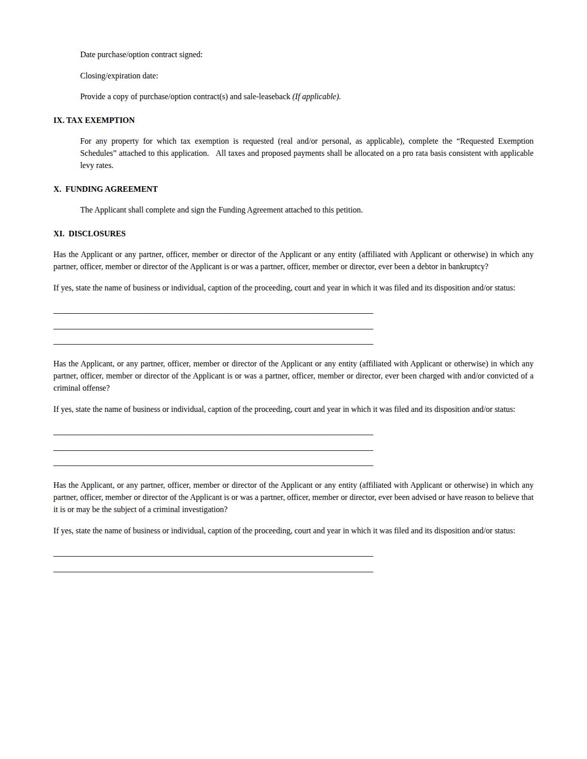Date purchase/option contract signed:
Closing/expiration date:
Provide a copy of purchase/option contract(s) and sale-leaseback (If applicable).
IX. TAX EXEMPTION
For any property for which tax exemption is requested (real and/or personal, as applicable), complete the “Requested Exemption Schedules” attached to this application. All taxes and proposed payments shall be allocated on a pro rata basis consistent with applicable levy rates.
X. FUNDING AGREEMENT
The Applicant shall complete and sign the Funding Agreement attached to this petition.
XI. DISCLOSURES
Has the Applicant or any partner, officer, member or director of the Applicant or any entity (affiliated with Applicant or otherwise) in which any partner, officer, member or director of the Applicant is or was a partner, officer, member or director, ever been a debtor in bankruptcy?
If yes, state the name of business or individual, caption of the proceeding, court and year in which it was filed and its disposition and/or status:
_______________________________________________________________________________
_______________________________________________________________________________
_______________________________________________________________________________
Has the Applicant, or any partner, officer, member or director of the Applicant or any entity (affiliated with Applicant or otherwise) in which any partner, officer, member or director of the Applicant is or was a partner, officer, member or director, ever been charged with and/or convicted of a criminal offense?
If yes, state the name of business or individual, caption of the proceeding, court and year in which it was filed and its disposition and/or status:
_______________________________________________________________________________
_______________________________________________________________________________
_______________________________________________________________________________
Has the Applicant, or any partner, officer, member or director of the Applicant or any entity (affiliated with Applicant or otherwise) in which any partner, officer, member or director of the Applicant is or was a partner, officer, member or director, ever been advised or have reason to believe that it is or may be the subject of a criminal investigation?
If yes, state the name of business or individual, caption of the proceeding, court and year in which it was filed and its disposition and/or status:
_______________________________________________________________________________
_______________________________________________________________________________